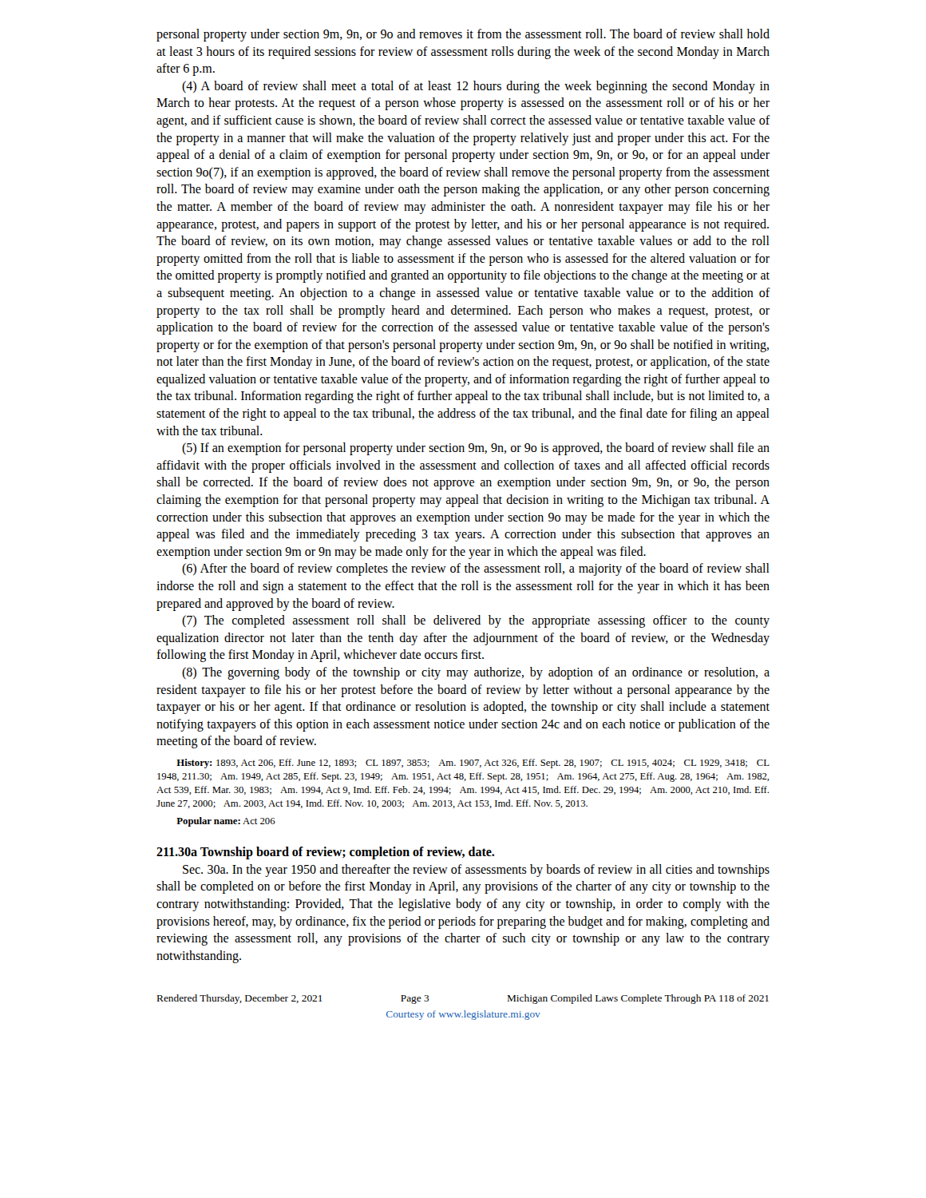personal property under section 9m, 9n, or 9o and removes it from the assessment roll. The board of review shall hold at least 3 hours of its required sessions for review of assessment rolls during the week of the second Monday in March after 6 p.m.
(4) A board of review shall meet a total of at least 12 hours during the week beginning the second Monday in March to hear protests. At the request of a person whose property is assessed on the assessment roll or of his or her agent, and if sufficient cause is shown, the board of review shall correct the assessed value or tentative taxable value of the property in a manner that will make the valuation of the property relatively just and proper under this act. For the appeal of a denial of a claim of exemption for personal property under section 9m, 9n, or 9o, or for an appeal under section 9o(7), if an exemption is approved, the board of review shall remove the personal property from the assessment roll. The board of review may examine under oath the person making the application, or any other person concerning the matter. A member of the board of review may administer the oath. A nonresident taxpayer may file his or her appearance, protest, and papers in support of the protest by letter, and his or her personal appearance is not required. The board of review, on its own motion, may change assessed values or tentative taxable values or add to the roll property omitted from the roll that is liable to assessment if the person who is assessed for the altered valuation or for the omitted property is promptly notified and granted an opportunity to file objections to the change at the meeting or at a subsequent meeting. An objection to a change in assessed value or tentative taxable value or to the addition of property to the tax roll shall be promptly heard and determined. Each person who makes a request, protest, or application to the board of review for the correction of the assessed value or tentative taxable value of the person's property or for the exemption of that person's personal property under section 9m, 9n, or 9o shall be notified in writing, not later than the first Monday in June, of the board of review's action on the request, protest, or application, of the state equalized valuation or tentative taxable value of the property, and of information regarding the right of further appeal to the tax tribunal. Information regarding the right of further appeal to the tax tribunal shall include, but is not limited to, a statement of the right to appeal to the tax tribunal, the address of the tax tribunal, and the final date for filing an appeal with the tax tribunal.
(5) If an exemption for personal property under section 9m, 9n, or 9o is approved, the board of review shall file an affidavit with the proper officials involved in the assessment and collection of taxes and all affected official records shall be corrected. If the board of review does not approve an exemption under section 9m, 9n, or 9o, the person claiming the exemption for that personal property may appeal that decision in writing to the Michigan tax tribunal. A correction under this subsection that approves an exemption under section 9o may be made for the year in which the appeal was filed and the immediately preceding 3 tax years. A correction under this subsection that approves an exemption under section 9m or 9n may be made only for the year in which the appeal was filed.
(6) After the board of review completes the review of the assessment roll, a majority of the board of review shall indorse the roll and sign a statement to the effect that the roll is the assessment roll for the year in which it has been prepared and approved by the board of review.
(7) The completed assessment roll shall be delivered by the appropriate assessing officer to the county equalization director not later than the tenth day after the adjournment of the board of review, or the Wednesday following the first Monday in April, whichever date occurs first.
(8) The governing body of the township or city may authorize, by adoption of an ordinance or resolution, a resident taxpayer to file his or her protest before the board of review by letter without a personal appearance by the taxpayer or his or her agent. If that ordinance or resolution is adopted, the township or city shall include a statement notifying taxpayers of this option in each assessment notice under section 24c and on each notice or publication of the meeting of the board of review.
History: 1893, Act 206, Eff. June 12, 1893; CL 1897, 3853; Am. 1907, Act 326, Eff. Sept. 28, 1907; CL 1915, 4024; CL 1929, 3418; CL 1948, 211.30; Am. 1949, Act 285, Eff. Sept. 23, 1949; Am. 1951, Act 48, Eff. Sept. 28, 1951; Am. 1964, Act 275, Eff. Aug. 28, 1964; Am. 1982, Act 539, Eff. Mar. 30, 1983; Am. 1994, Act 9, Imd. Eff. Feb. 24, 1994; Am. 1994, Act 415, Imd. Eff. Dec. 29, 1994; Am. 2000, Act 210, Imd. Eff. June 27, 2000; Am. 2003, Act 194, Imd. Eff. Nov. 10, 2003; Am. 2013, Act 153, Imd. Eff. Nov. 5, 2013.
Popular name: Act 206
211.30a Township board of review; completion of review, date.
Sec. 30a. In the year 1950 and thereafter the review of assessments by boards of review in all cities and townships shall be completed on or before the first Monday in April, any provisions of the charter of any city or township to the contrary notwithstanding: Provided, That the legislative body of any city or township, in order to comply with the provisions hereof, may, by ordinance, fix the period or periods for preparing the budget and for making, completing and reviewing the assessment roll, any provisions of the charter of such city or township or any law to the contrary notwithstanding.
Rendered Thursday, December 2, 2021 Page 3 Michigan Compiled Laws Complete Through PA 118 of 2021
Courtesy of www.legislature.mi.gov